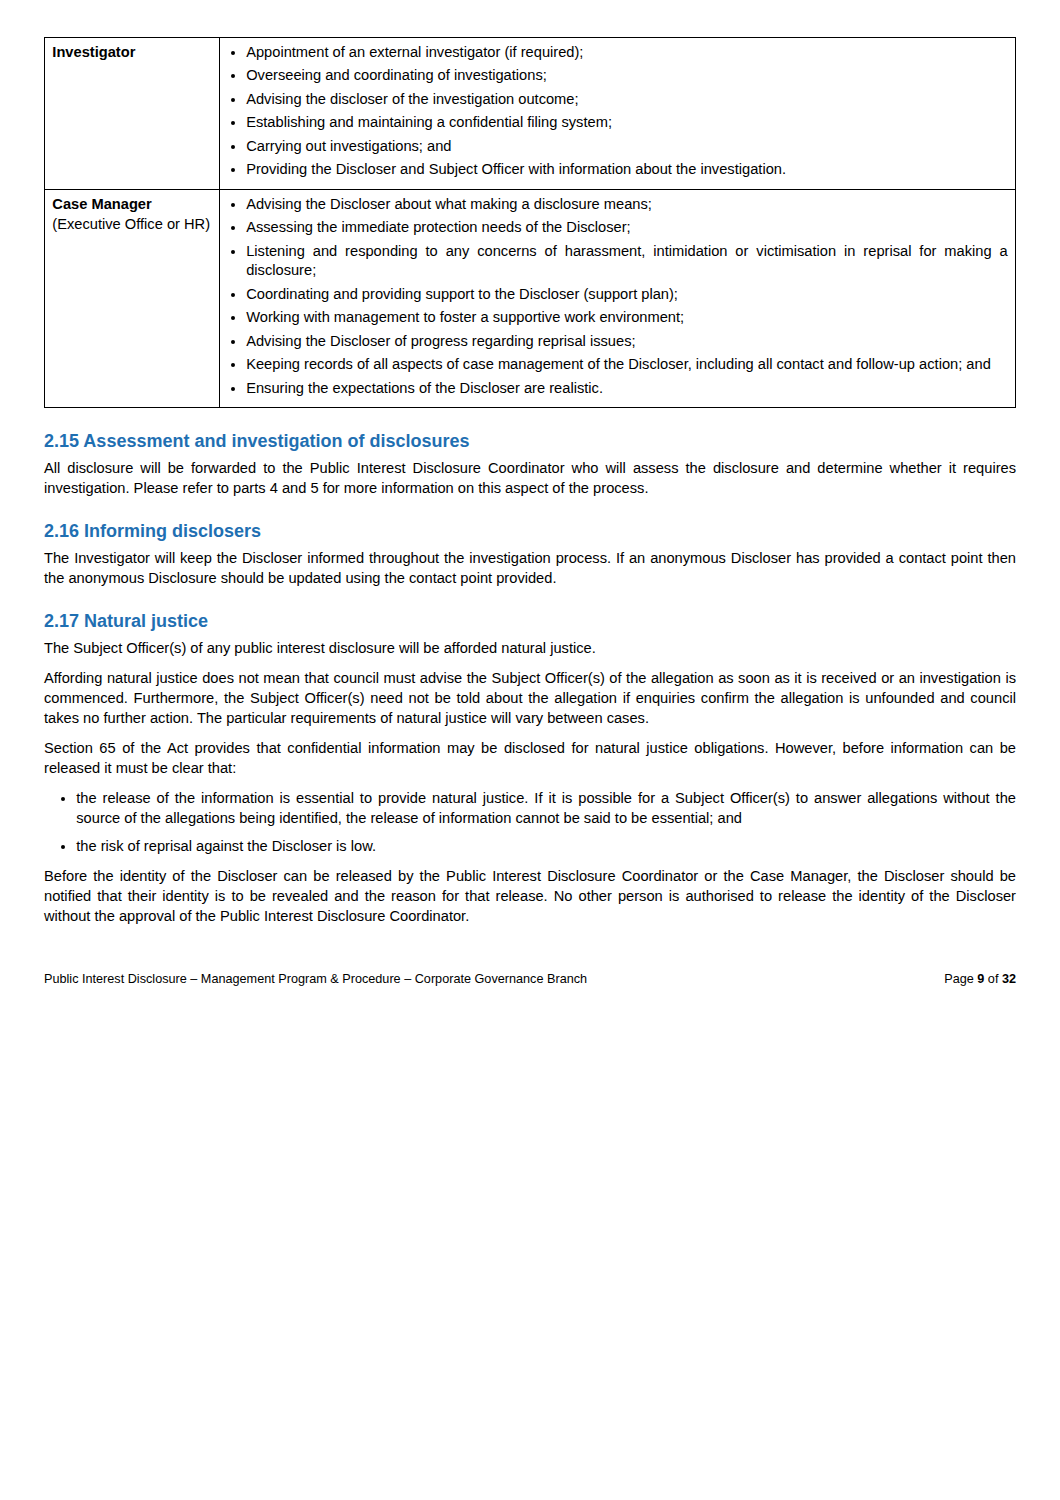| Investigator | Appointment of an external investigator (if required); Overseeing and coordinating of investigations; Advising the discloser of the investigation outcome; Establishing and maintaining a confidential filing system; Carrying out investigations; and Providing the Discloser and Subject Officer with information about the investigation. |
| Case Manager (Executive Office or HR) | Advising the Discloser about what making a disclosure means; Assessing the immediate protection needs of the Discloser; Listening and responding to any concerns of harassment, intimidation or victimisation in reprisal for making a disclosure; Coordinating and providing support to the Discloser (support plan); Working with management to foster a supportive work environment; Advising the Discloser of progress regarding reprisal issues; Keeping records of all aspects of case management of the Discloser, including all contact and follow-up action; and Ensuring the expectations of the Discloser are realistic. |
2.15 Assessment and investigation of disclosures
All disclosure will be forwarded to the Public Interest Disclosure Coordinator who will assess the disclosure and determine whether it requires investigation. Please refer to parts 4 and 5 for more information on this aspect of the process.
2.16 Informing disclosers
The Investigator will keep the Discloser informed throughout the investigation process. If an anonymous Discloser has provided a contact point then the anonymous Disclosure should be updated using the contact point provided.
2.17 Natural justice
The Subject Officer(s) of any public interest disclosure will be afforded natural justice.
Affording natural justice does not mean that council must advise the Subject Officer(s) of the allegation as soon as it is received or an investigation is commenced. Furthermore, the Subject Officer(s) need not be told about the allegation if enquiries confirm the allegation is unfounded and council takes no further action. The particular requirements of natural justice will vary between cases.
Section 65 of the Act provides that confidential information may be disclosed for natural justice obligations. However, before information can be released it must be clear that:
the release of the information is essential to provide natural justice. If it is possible for a Subject Officer(s) to answer allegations without the source of the allegations being identified, the release of information cannot be said to be essential; and
the risk of reprisal against the Discloser is low.
Before the identity of the Discloser can be released by the Public Interest Disclosure Coordinator or the Case Manager, the Discloser should be notified that their identity is to be revealed and the reason for that release. No other person is authorised to release the identity of the Discloser without the approval of the Public Interest Disclosure Coordinator.
Public Interest Disclosure – Management Program & Procedure – Corporate Governance Branch
Page 9 of 32